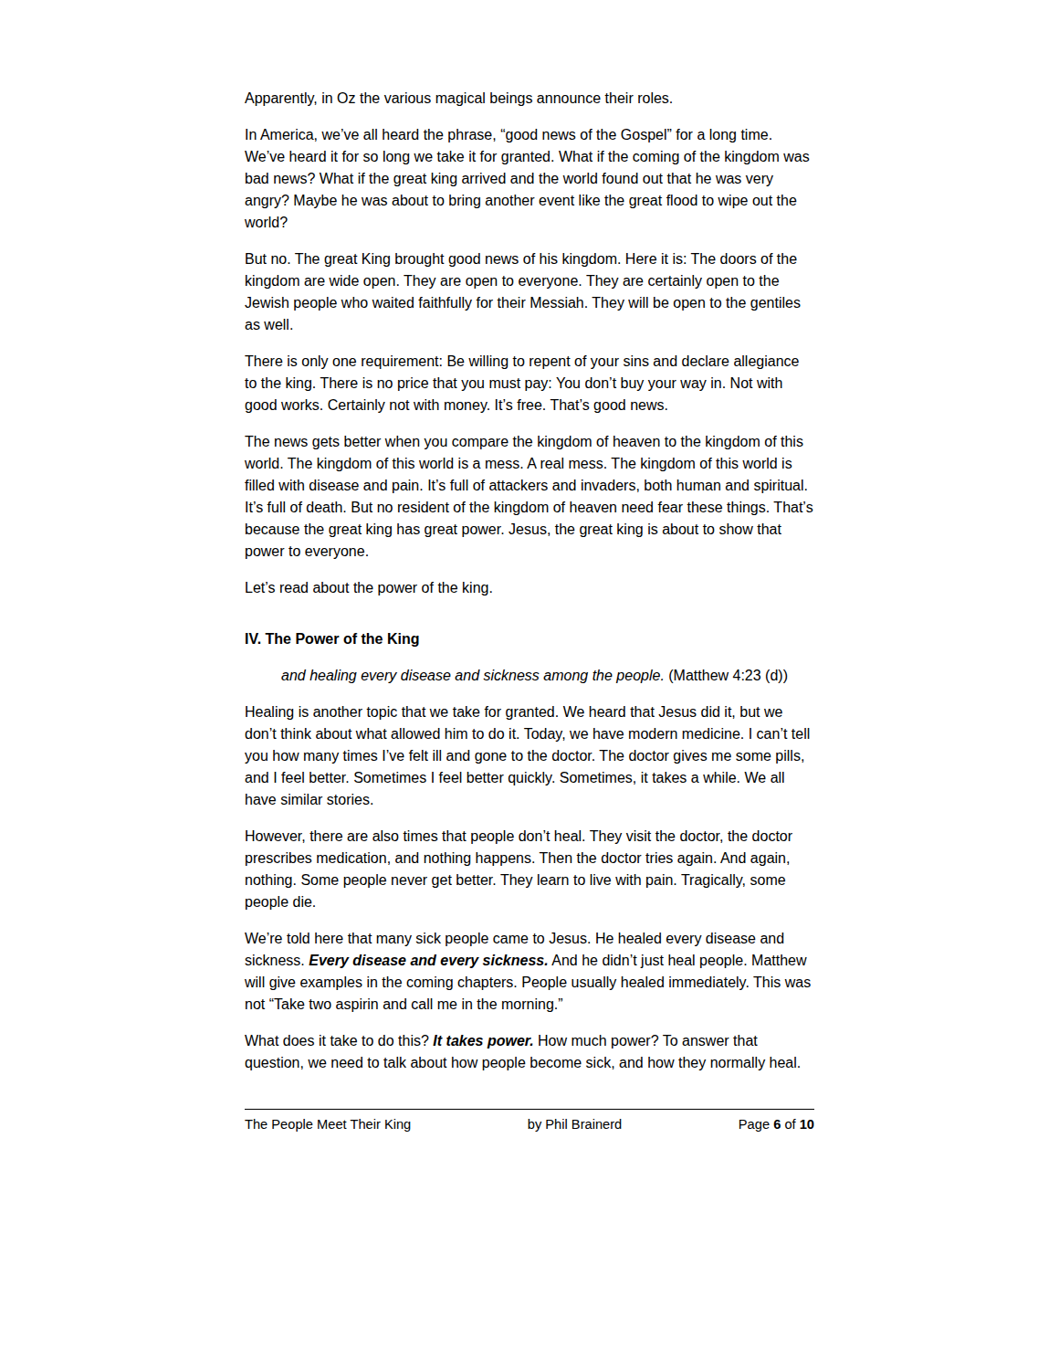Apparently, in Oz the various magical beings announce their roles.
In America, we’ve all heard the phrase, “good news of the Gospel” for a long time. We’ve heard it for so long we take it for granted. What if the coming of the kingdom was bad news? What if the great king arrived and the world found out that he was very angry? Maybe he was about to bring another event like the great flood to wipe out the world?
But no. The great King brought good news of his kingdom. Here it is: The doors of the kingdom are wide open. They are open to everyone. They are certainly open to the Jewish people who waited faithfully for their Messiah. They will be open to the gentiles as well.
There is only one requirement: Be willing to repent of your sins and declare allegiance to the king. There is no price that you must pay: You don’t buy your way in. Not with good works. Certainly not with money. It’s free. That’s good news.
The news gets better when you compare the kingdom of heaven to the kingdom of this world. The kingdom of this world is a mess. A real mess. The kingdom of this world is filled with disease and pain. It’s full of attackers and invaders, both human and spiritual. It’s full of death. But no resident of the kingdom of heaven need fear these things. That’s because the great king has great power. Jesus, the great king is about to show that power to everyone.
Let’s read about the power of the king.
IV. The Power of the King
and healing every disease and sickness among the people. (Matthew 4:23 (d))
Healing is another topic that we take for granted. We heard that Jesus did it, but we don’t think about what allowed him to do it. Today, we have modern medicine. I can’t tell you how many times I’ve felt ill and gone to the doctor. The doctor gives me some pills, and I feel better. Sometimes I feel better quickly. Sometimes, it takes a while. We all have similar stories.
However, there are also times that people don’t heal. They visit the doctor, the doctor prescribes medication, and nothing happens. Then the doctor tries again. And again, nothing. Some people never get better. They learn to live with pain. Tragically, some people die.
We’re told here that many sick people came to Jesus. He healed every disease and sickness. Every disease and every sickness. And he didn’t just heal people. Matthew will give examples in the coming chapters. People usually healed immediately. This was not “Take two aspirin and call me in the morning.”
What does it take to do this? It takes power. How much power? To answer that question, we need to talk about how people become sick, and how they normally heal.
The People Meet Their King by Phil Brainerd Page 6 of 10